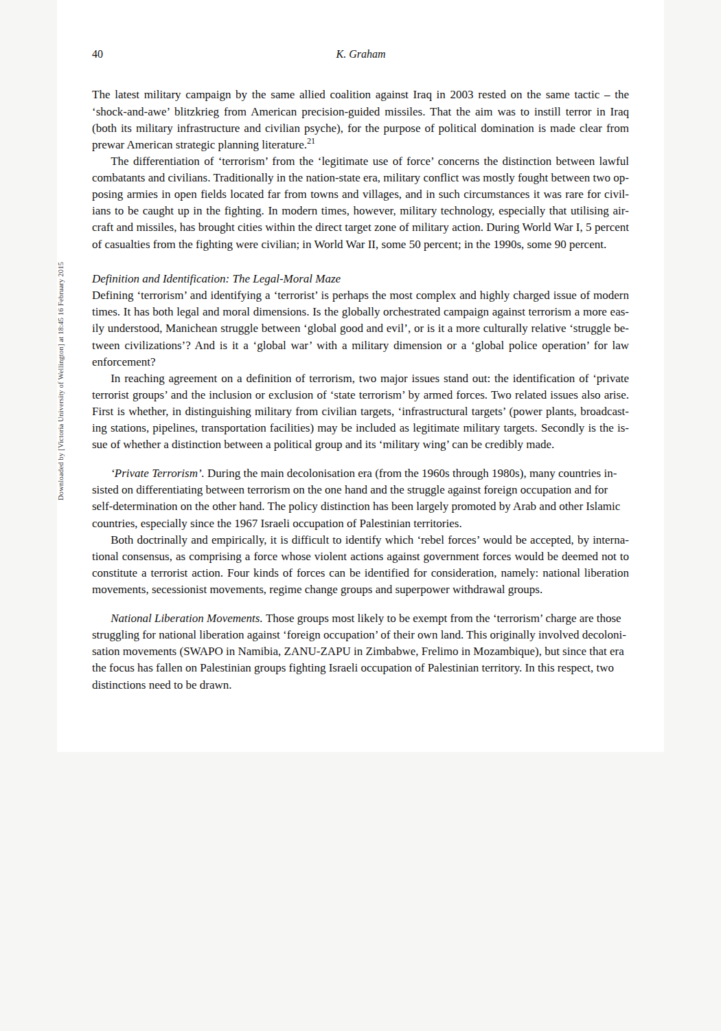Downloaded by [Victoria University of Wellington] at 18:45 16 February 2015
40 K. Graham
The latest military campaign by the same allied coalition against Iraq in 2003 rested on the same tactic – the ‘shock-and-awe’ blitzkrieg from American precision-guided missiles. That the aim was to instill terror in Iraq (both its military infrastructure and civilian psyche), for the purpose of political domination is made clear from prewar American strategic planning literature.21
The differentiation of ‘terrorism’ from the ‘legitimate use of force’ concerns the distinction between lawful combatants and civilians. Traditionally in the nation-state era, military conflict was mostly fought between two opposing armies in open fields located far from towns and villages, and in such circumstances it was rare for civilians to be caught up in the fighting. In modern times, however, military technology, especially that utilising aircraft and missiles, has brought cities within the direct target zone of military action. During World War I, 5 percent of casualties from the fighting were civilian; in World War II, some 50 percent; in the 1990s, some 90 percent.
Definition and Identification: The Legal-Moral Maze
Defining ‘terrorism’ and identifying a ‘terrorist’ is perhaps the most complex and highly charged issue of modern times. It has both legal and moral dimensions. Is the globally orchestrated campaign against terrorism a more easily understood, Manichean struggle between ‘global good and evil’, or is it a more culturally relative ‘struggle between civilizations’? And is it a ‘global war’ with a military dimension or a ‘global police operation’ for law enforcement?
In reaching agreement on a definition of terrorism, two major issues stand out: the identification of ‘private terrorist groups’ and the inclusion or exclusion of ‘state terrorism’ by armed forces. Two related issues also arise. First is whether, in distinguishing military from civilian targets, ‘infrastructural targets’ (power plants, broadcasting stations, pipelines, transportation facilities) may be included as legitimate military targets. Secondly is the issue of whether a distinction between a political group and its ‘military wing’ can be credibly made.
‘Private Terrorism’.
During the main decolonisation era (from the 1960s through 1980s), many countries insisted on differentiating between terrorism on the one hand and the struggle against foreign occupation and for self-determination on the other hand. The policy distinction has been largely promoted by Arab and other Islamic countries, especially since the 1967 Israeli occupation of Palestinian territories.
Both doctrinally and empirically, it is difficult to identify which ‘rebel forces’ would be accepted, by international consensus, as comprising a force whose violent actions against government forces would be deemed not to constitute a terrorist action. Four kinds of forces can be identified for consideration, namely: national liberation movements, secessionist movements, regime change groups and superpower withdrawal groups.
National Liberation Movements.
Those groups most likely to be exempt from the ‘terrorism’ charge are those struggling for national liberation against ‘foreign occupation’ of their own land. This originally involved decolonisation movements (SWAPO in Namibia, ZANU-ZAPU in Zimbabwe, Frelimo in Mozambique), but since that era the focus has fallen on Palestinian groups fighting Israeli occupation of Palestinian territory. In this respect, two distinctions need to be drawn.